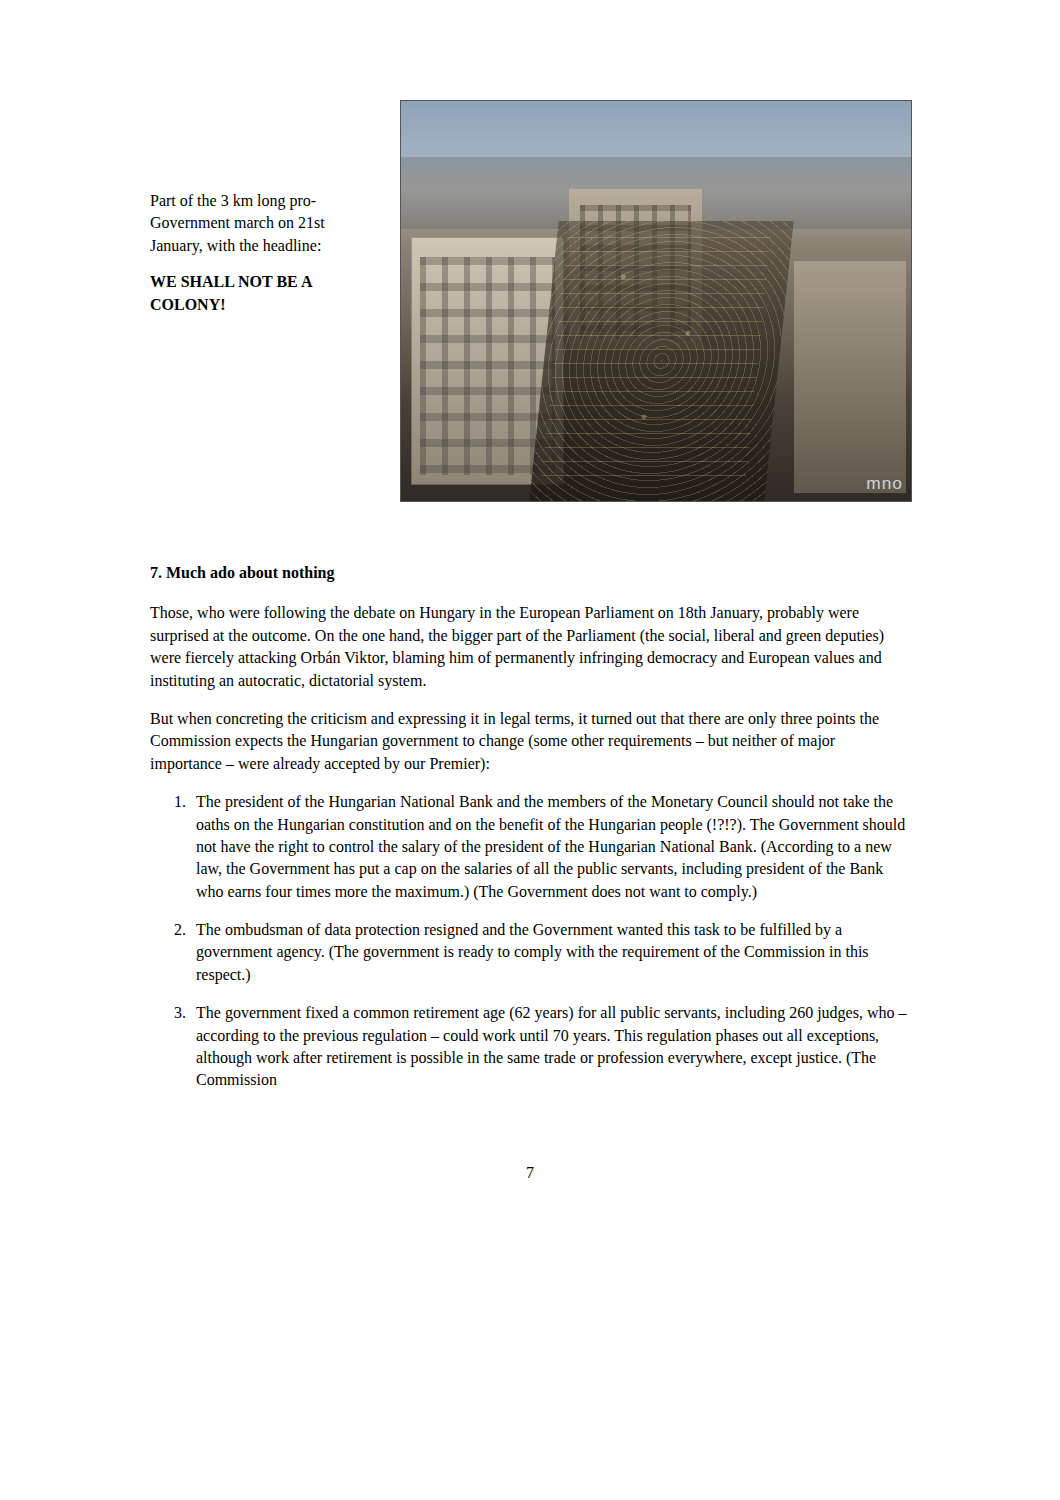Part of the 3 km long pro-Government march on 21st January, with the headline:
WE SHALL NOT BE A COLONY!
mno
7. Much ado about nothing
Those, who were following the debate on Hungary in the European Parliament on 18th January, probably were surprised at the outcome. On the one hand, the bigger part of the Parliament (the social, liberal and green deputies) were fiercely attacking Orbán Viktor, blaming him of permanently infringing democracy and European values and instituting an autocratic, dictatorial system.
But when concreting the criticism and expressing it in legal terms, it turned out that there are only three points the Commission expects the Hungarian government to change (some other requirements – but neither of major importance – were already accepted by our Premier):
The president of the Hungarian National Bank and the members of the Monetary Council should not take the oaths on the Hungarian constitution and on the benefit of the Hungarian people (!?!?). The Government should not have the right to control the salary of the president of the Hungarian National Bank. (According to a new law, the Government has put a cap on the salaries of all the public servants, including president of the Bank who earns four times more the maximum.) (The Government does not want to comply.)
The ombudsman of data protection resigned and the Government wanted this task to be fulfilled by a government agency. (The government is ready to comply with the requirement of the Commission in this respect.)
The government fixed a common retirement age (62 years) for all public servants, including 260 judges, who –according to the previous regulation – could work until 70 years. This regulation phases out all exceptions, although work after retirement is possible in the same trade or profession everywhere, except justice. (The Commission
7